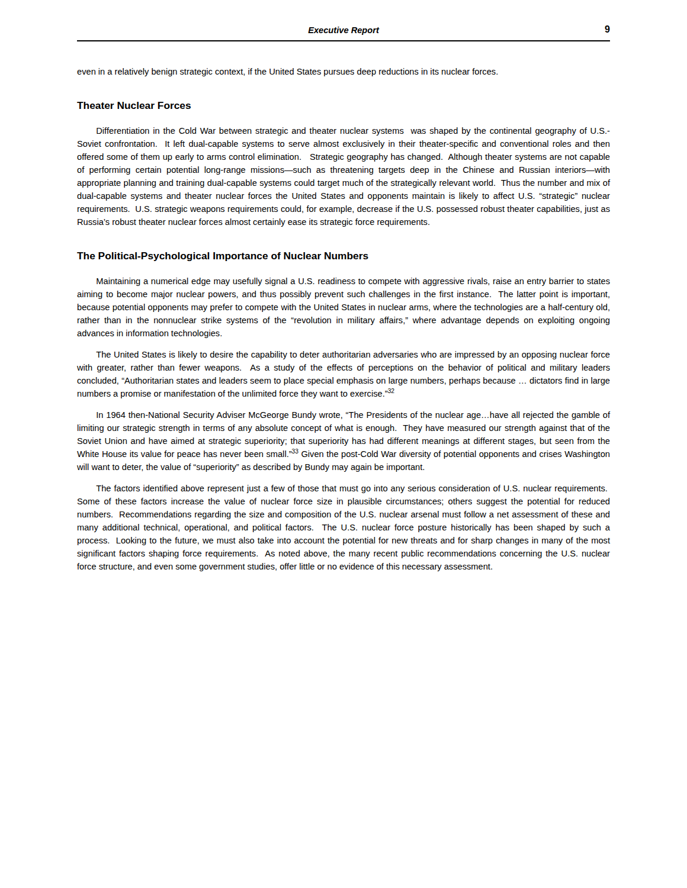Executive Report 9
even in a relatively benign strategic context, if the United States pursues deep reductions in its nuclear forces.
Theater Nuclear Forces
Differentiation in the Cold War between strategic and theater nuclear systems was shaped by the continental geography of U.S.-Soviet confrontation. It left dual-capable systems to serve almost exclusively in their theater-specific and conventional roles and then offered some of them up early to arms control elimination. Strategic geography has changed. Although theater systems are not capable of performing certain potential long-range missions—such as threatening targets deep in the Chinese and Russian interiors—with appropriate planning and training dual-capable systems could target much of the strategically relevant world. Thus the number and mix of dual-capable systems and theater nuclear forces the United States and opponents maintain is likely to affect U.S. “strategic” nuclear requirements. U.S. strategic weapons requirements could, for example, decrease if the U.S. possessed robust theater capabilities, just as Russia’s robust theater nuclear forces almost certainly ease its strategic force requirements.
The Political-Psychological Importance of Nuclear Numbers
Maintaining a numerical edge may usefully signal a U.S. readiness to compete with aggressive rivals, raise an entry barrier to states aiming to become major nuclear powers, and thus possibly prevent such challenges in the first instance. The latter point is important, because potential opponents may prefer to compete with the United States in nuclear arms, where the technologies are a half-century old, rather than in the nonnuclear strike systems of the “revolution in military affairs,” where advantage depends on exploiting ongoing advances in information technologies.
The United States is likely to desire the capability to deter authoritarian adversaries who are impressed by an opposing nuclear force with greater, rather than fewer weapons. As a study of the effects of perceptions on the behavior of political and military leaders concluded, “Authoritarian states and leaders seem to place special emphasis on large numbers, perhaps because … dictators find in large numbers a promise or manifestation of the unlimited force they want to exercise.”32
In 1964 then-National Security Adviser McGeorge Bundy wrote, “The Presidents of the nuclear age…have all rejected the gamble of limiting our strategic strength in terms of any absolute concept of what is enough. They have measured our strength against that of the Soviet Union and have aimed at strategic superiority; that superiority has had different meanings at different stages, but seen from the White House its value for peace has never been small.”33 Given the post-Cold War diversity of potential opponents and crises Washington will want to deter, the value of “superiority” as described by Bundy may again be important.
The factors identified above represent just a few of those that must go into any serious consideration of U.S. nuclear requirements. Some of these factors increase the value of nuclear force size in plausible circumstances; others suggest the potential for reduced numbers. Recommendations regarding the size and composition of the U.S. nuclear arsenal must follow a net assessment of these and many additional technical, operational, and political factors. The U.S. nuclear force posture historically has been shaped by such a process. Looking to the future, we must also take into account the potential for new threats and for sharp changes in many of the most significant factors shaping force requirements. As noted above, the many recent public recommendations concerning the U.S. nuclear force structure, and even some government studies, offer little or no evidence of this necessary assessment.